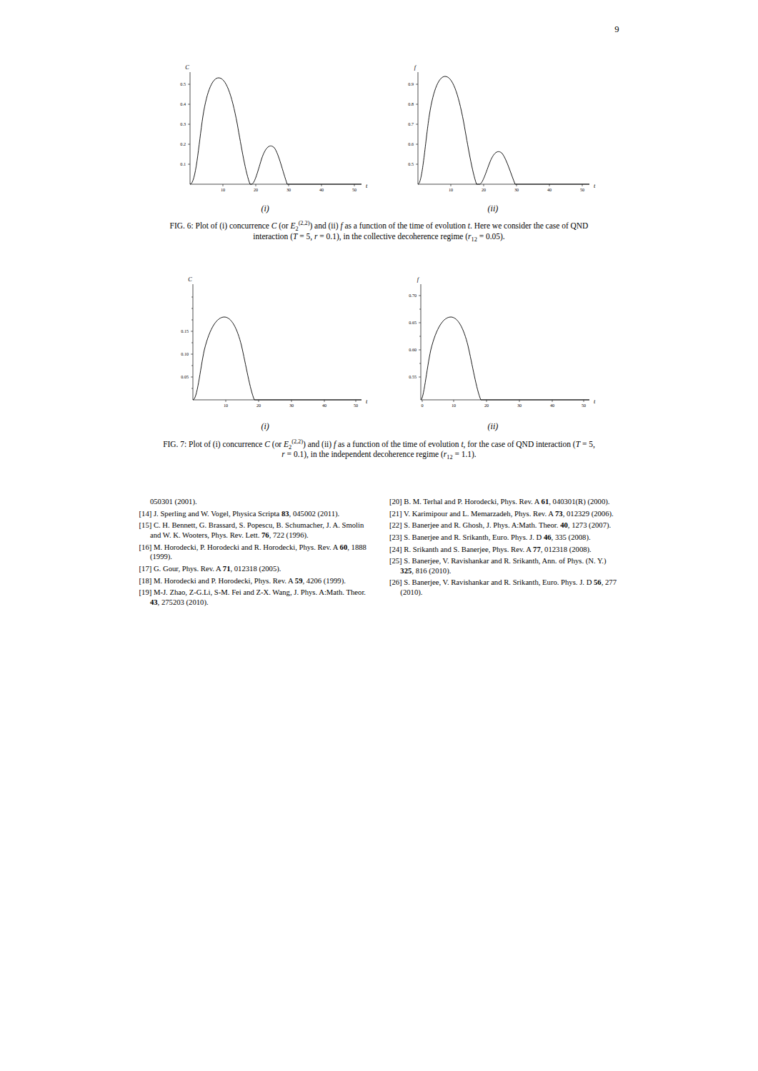9
C t 0.1 0.2 0.3 0.4 0.5 10 20 30 40 50
(i)
f t 0.5 0.6 0.7 0.8 0.9 10 20 30 40 50
(ii)
FIG. 6: Plot of (i) concurrence C (or E2(2,2)) and (ii) f as a function of the time of evolution t. Here we consider the case of QND interaction (T = 5, r = 0.1), in the collective decoherence regime (r12 = 0.05).
C t 0.05 0.10 0.15 10 20 30 40 50
(i)
f t 0.55 0.60 0.65 0.70 0 10 20 30 40 50
(ii)
FIG. 7: Plot of (i) concurrence C (or E2(2,2)) and (ii) f as a function of the time of evolution t, for the case of QND interaction (T = 5, r = 0.1), in the independent decoherence regime (r12 = 1.1).
050301 (2001).
[14] J. Sperling and W. Vogel, Physica Scripta 83, 045002 (2011).
[15] C. H. Bennett, G. Brassard, S. Popescu, B. Schumacher, J. A. Smolin and W. K. Wooters, Phys. Rev. Lett. 76, 722 (1996).
[16] M. Horodecki, P. Horodecki and R. Horodecki, Phys. Rev. A 60, 1888 (1999).
[17] G. Gour, Phys. Rev. A 71, 012318 (2005).
[18] M. Horodecki and P. Horodecki, Phys. Rev. A 59, 4206 (1999).
[19] M-J. Zhao, Z-G.Li, S-M. Fei and Z-X. Wang, J. Phys. A:Math. Theor. 43, 275203 (2010).
[20] B. M. Terhal and P. Horodecki, Phys. Rev. A 61, 040301(R) (2000).
[21] V. Karimipour and L. Memarzadeh, Phys. Rev. A 73, 012329 (2006).
[22] S. Banerjee and R. Ghosh, J. Phys. A:Math. Theor. 40, 1273 (2007).
[23] S. Banerjee and R. Srikanth, Euro. Phys. J. D 46, 335 (2008).
[24] R. Srikanth and S. Banerjee, Phys. Rev. A 77, 012318 (2008).
[25] S. Banerjee, V. Ravishankar and R. Srikanth, Ann. of Phys. (N. Y.) 325, 816 (2010).
[26] S. Banerjee, V. Ravishankar and R. Srikanth, Euro. Phys. J. D 56, 277 (2010).